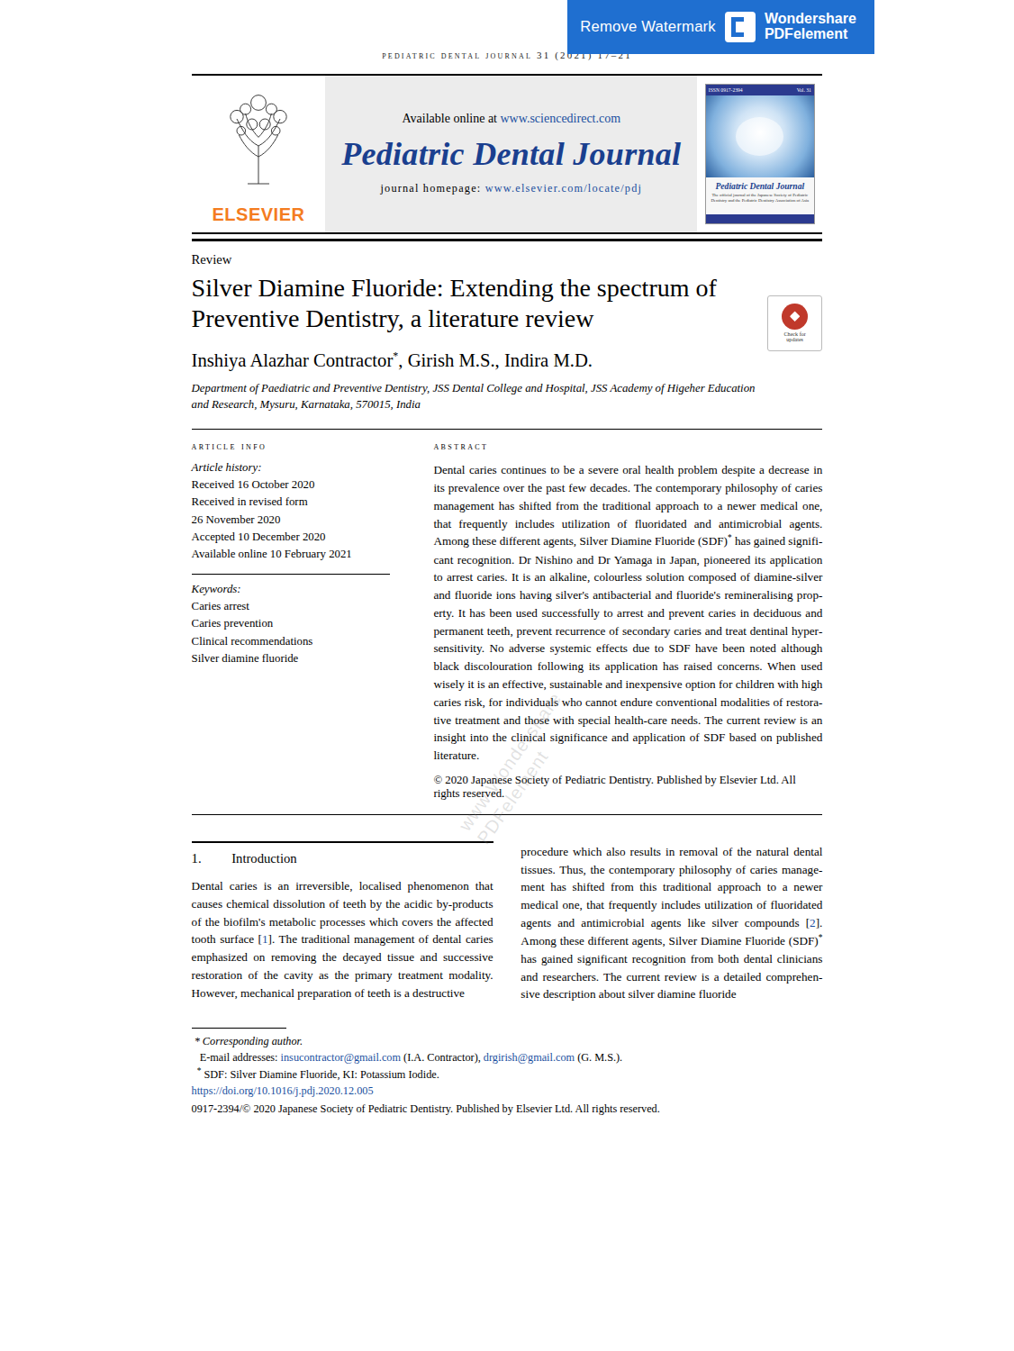Remove Watermark
Wondershare
PDFelement
pediatric dental journal 31 (2021) 17–21
ELSEVIER
Available online at www.sciencedirect.com
Pediatric Dental Journal
journal homepage: www.elsevier.com/locate/pdj
ISSN 0917-2394 Vol. 31
Pediatric Dental Journal
The official journal of the Japanese Society of Pediatric Dentistry and the Pediatric Dentistry Association of Asia
Review
Check for
updates
Silver Diamine Fluoride: Extending the spectrum of Preventive Dentistry, a literature review
Inshiya Alazhar Contractor*, Girish M.S., Indira M.D.
Department of Paediatric and Preventive Dentistry, JSS Dental College and Hospital, JSS Academy of Higeher Education and Research, Mysuru, Karnataka, 570015, India
www.Wondershare
PDFelement
article info
Article history:
Received 16 October 2020
Received in revised form
26 November 2020
Accepted 10 December 2020
Available online 10 February 2021
Keywords:
Caries arrest
Caries prevention
Clinical recommendations
Silver diamine fluoride
abstract
Dental caries continues to be a severe oral health problem despite a decrease in its prevalence over the past few decades. The contemporary philosophy of caries management has shifted from the traditional approach to a newer medical one, that frequently includes utilization of fluoridated and antimicrobial agents. Among these different agents, Silver Diamine Fluoride (SDF)* has gained significant recognition. Dr Nishino and Dr Yamaga in Japan, pioneered its application to arrest caries. It is an alkaline, colourless solution composed of diamine-silver and fluoride ions having silver's antibacterial and fluoride's remineralising property. It has been used successfully to arrest and prevent caries in deciduous and permanent teeth, prevent recurrence of secondary caries and treat dentinal hypersensitivity. No adverse systemic effects due to SDF have been noted although black discolouration following its application has raised concerns. When used wisely it is an effective, sustainable and inexpensive option for children with high caries risk, for individuals who cannot endure conventional modalities of restorative treatment and those with special health-care needs. The current review is an insight into the clinical significance and application of SDF based on published literature.
© 2020 Japanese Society of Pediatric Dentistry. Published by Elsevier Ltd. All rights reserved.
1. Introduction
Dental caries is an irreversible, localised phenomenon that causes chemical dissolution of teeth by the acidic by-products of the biofilm's metabolic processes which covers the affected tooth surface [1]. The traditional management of dental caries emphasized on removing the decayed tissue and successive restoration of the cavity as the primary treatment modality. However, mechanical preparation of teeth is a destructive
procedure which also results in removal of the natural dental tissues. Thus, the contemporary philosophy of caries management has shifted from this traditional approach to a newer medical one, that frequently includes utilization of fluoridated agents and antimicrobial agents like silver compounds [2]. Among these different agents, Silver Diamine Fluoride (SDF)* has gained significant recognition from both dental clinicians and researchers. The current review is a detailed comprehensive description about silver diamine fluoride
* Corresponding author.
E-mail addresses: insucontractor@gmail.com (I.A. Contractor), drgirish@gmail.com (G. M.S.).
* SDF: Silver Diamine Fluoride, KI: Potassium Iodide.
https://doi.org/10.1016/j.pdj.2020.12.005
0917-2394/© 2020 Japanese Society of Pediatric Dentistry. Published by Elsevier Ltd. All rights reserved.